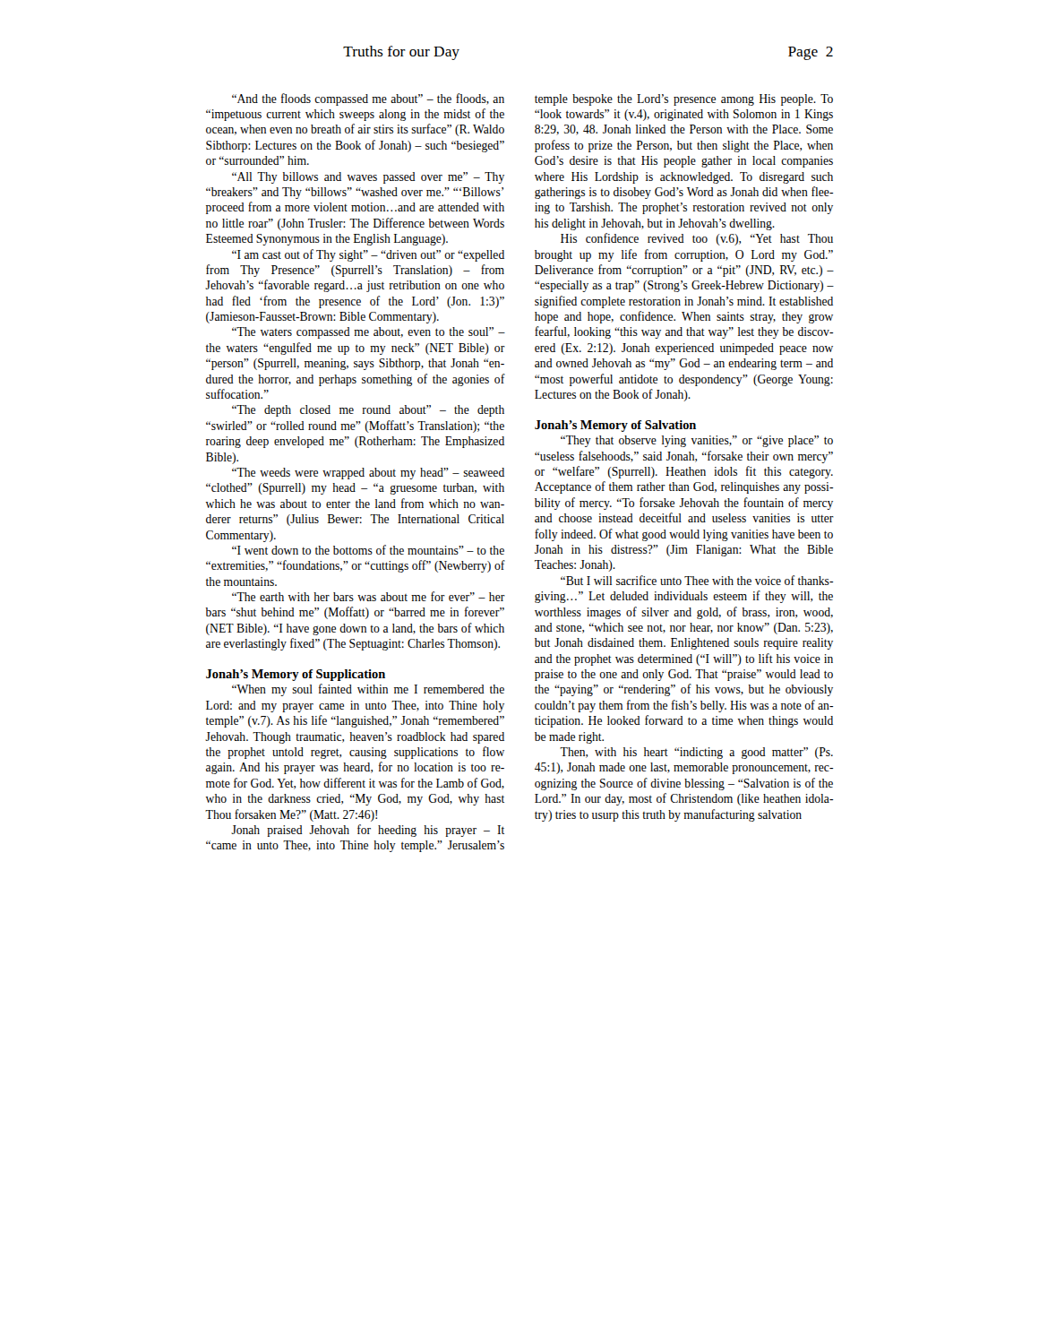Truths for our Day Page 2
“And the floods compassed me about” – the floods, an “impetuous current which sweeps along in the midst of the ocean, when even no breath of air stirs its surface” (R. Waldo Sibthorp: Lectures on the Book of Jonah) – such “besieged” or “surrounded” him.
“All Thy billows and waves passed over me” – Thy “breakers” and Thy “billows” “washed over me.” “‘Billows’ proceed from a more violent motion…and are attended with no little roar” (John Trusler: The Difference between Words Esteemed Synonymous in the English Language).
“I am cast out of Thy sight” – “driven out” or “expelled from Thy Presence” (Spurrell’s Translation) – from Jehovah’s “favorable regard…a just retribution on one who had fled ‘from the presence of the Lord’ (Jon. 1:3)” (Jamieson-Fausset-Brown: Bible Commentary).
“The waters compassed me about, even to the soul” – the waters “engulfed me up to my neck” (NET Bible) or “person” (Spurrell, meaning, says Sibthorp, that Jonah “endured the horror, and perhaps something of the agonies of suffocation.”
“The depth closed me round about” – the depth “swirled” or “rolled round me” (Moffatt’s Translation); “the roaring deep enveloped me” (Rotherham: The Emphasized Bible).
“The weeds were wrapped about my head” – seaweed “clothed” (Spurrell) my head – “a gruesome turban, with which he was about to enter the land from which no wanderer returns” (Julius Bewer: The International Critical Commentary).
“I went down to the bottoms of the mountains” – to the “extremities,” “foundations,” or “cuttings off” (Newberry) of the mountains.
“The earth with her bars was about me for ever” – her bars “shut behind me” (Moffatt) or “barred me in forever” (NET Bible). “I have gone down to a land, the bars of which are everlastingly fixed” (The Septuagint: Charles Thomson).
Jonah’s Memory of Supplication
“When my soul fainted within me I remembered the Lord: and my prayer came in unto Thee, into Thine holy temple” (v.7). As his life “languished,” Jonah “remembered” Jehovah. Though traumatic, heaven’s roadblock had spared the prophet untold regret, causing supplications to flow again. And his prayer was heard, for no location is too remote for God. Yet, how different it was for the Lamb of God, who in the darkness cried, “My God, my God, why hast Thou forsaken Me?” (Matt. 27:46)!
Jonah praised Jehovah for heeding his prayer – It “came in unto Thee, into Thine holy temple.” Jerusalem’s temple bespoke the Lord’s presence among His people. To “look towards” it (v.4), originated with Solomon in 1 Kings 8:29, 30, 48. Jonah linked the Person with the Place. Some profess to prize the Person, but then slight the Place, when God’s desire is that His people gather in local companies where His Lordship is acknowledged. To disregard such gatherings is to disobey God’s Word as Jonah did when fleeing to Tarshish. The prophet’s restoration revived not only his delight in Jehovah, but in Jehovah’s dwelling.
His confidence revived too (v.6), “Yet hast Thou brought up my life from corruption, O Lord my God.” Deliverance from “corruption” or a “pit” (JND, RV, etc.) – “especially as a trap” (Strong’s Greek-Hebrew Dictionary) – signified complete restoration in Jonah’s mind. It established hope and hope, confidence. When saints stray, they grow fearful, looking “this way and that way” lest they be discovered (Ex. 2:12). Jonah experienced unimpeded peace now and owned Jehovah as “my” God – an endearing term – and “most powerful antidote to despondency” (George Young: Lectures on the Book of Jonah).
Jonah’s Memory of Salvation
“They that observe lying vanities,” or “give place” to “useless falsehoods,” said Jonah, “forsake their own mercy” or “welfare” (Spurrell). Heathen idols fit this category. Acceptance of them rather than God, relinquishes any possibility of mercy. “To forsake Jehovah the fountain of mercy and choose instead deceitful and useless vanities is utter folly indeed. Of what good would lying vanities have been to Jonah in his distress?” (Jim Flanigan: What the Bible Teaches: Jonah).
“But I will sacrifice unto Thee with the voice of thanksgiving…” Let deluded individuals esteem if they will, the worthless images of silver and gold, of brass, iron, wood, and stone, “which see not, nor hear, nor know” (Dan. 5:23), but Jonah disdained them. Enlightened souls require reality and the prophet was determined (“I will”) to lift his voice in praise to the one and only God. That “praise” would lead to the “paying” or “rendering” of his vows, but he obviously couldn’t pay them from the fish’s belly. His was a note of anticipation. He looked forward to a time when things would be made right.
Then, with his heart “indicting a good matter” (Ps. 45:1), Jonah made one last, memorable pronouncement, recognizing the Source of divine blessing – “Salvation is of the Lord.” In our day, most of Christendom (like heathen idolatry) tries to usurp this truth by manufacturing salvation